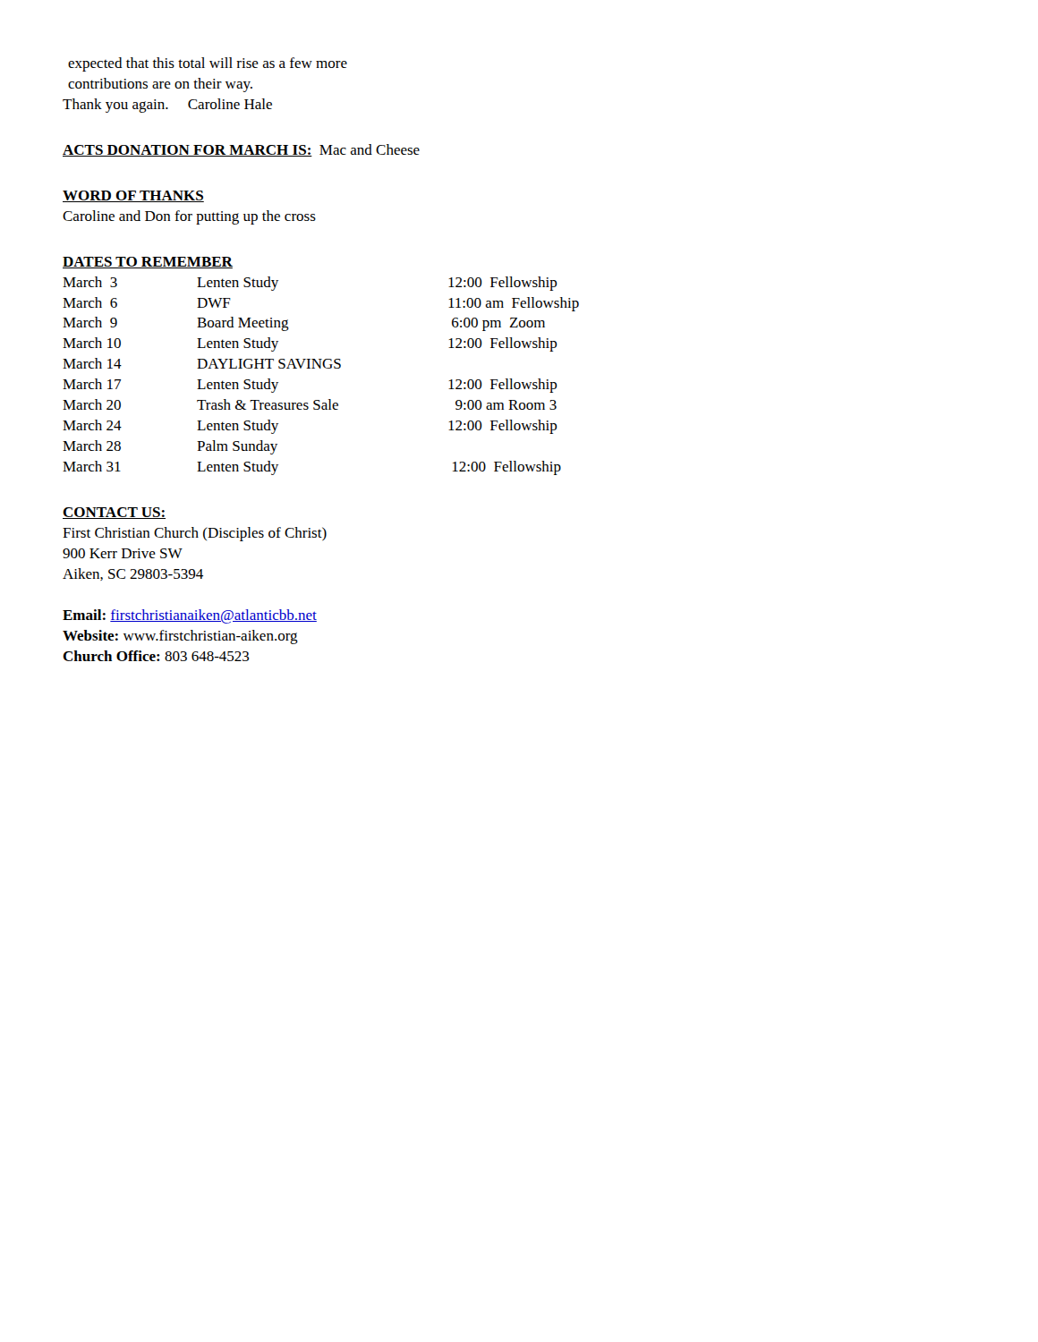expected that this total will rise as a few more
contributions are on their way.
Thank you again. Caroline Hale
ACTS DONATION FOR MARCH IS:
Mac and Cheese
WORD OF THANKS
Caroline and Don for putting up the cross
DATES TO REMEMBER
| March 3 | Lenten Study | 12:00 Fellowship |
| March 6 | DWF | 11:00 am Fellowship |
| March 9 | Board Meeting | 6:00 pm Zoom |
| March 10 | Lenten Study | 12:00 Fellowship |
| March 14 | DAYLIGHT SAVINGS | |
| March 17 | Lenten Study | 12:00 Fellowship |
| March 20 | Trash & Treasures Sale | 9:00 am Room 3 |
| March 24 | Lenten Study | 12:00 Fellowship |
| March 28 | Palm Sunday | |
| March 31 | Lenten Study | 12:00 Fellowship |
CONTACT US:
First Christian Church (Disciples of Christ)
900 Kerr Drive SW
Aiken, SC 29803-5394
Email: firstchristianaiken@atlanticbb.net
Website: www.firstchristian-aiken.org
Church Office: 803 648-4523